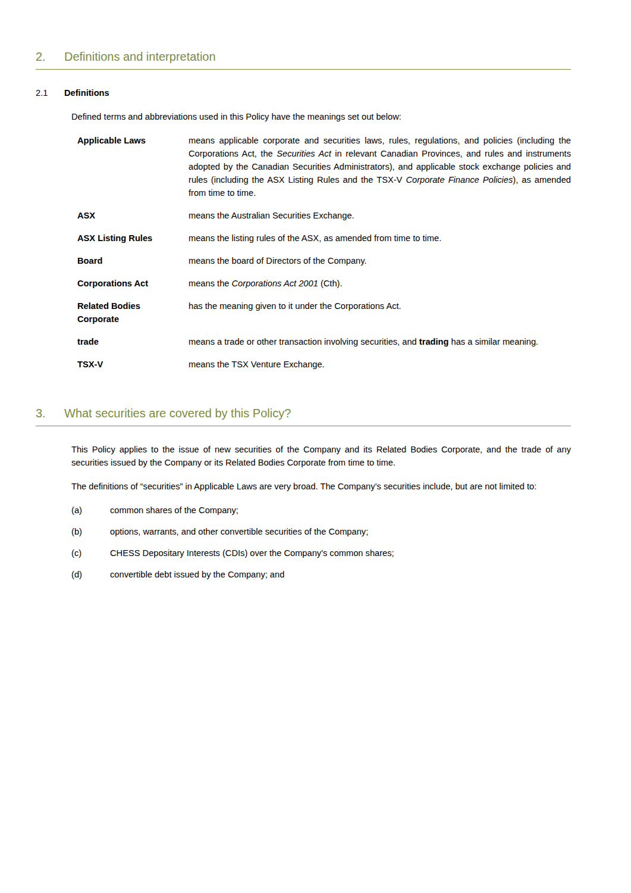2. Definitions and interpretation
2.1
Definitions
Defined terms and abbreviations used in this Policy have the meanings set out below:
| Applicable Laws | means applicable corporate and securities laws, rules, regulations, and policies (including the Corporations Act, the Securities Act in relevant Canadian Provinces, and rules and instruments adopted by the Canadian Securities Administrators), and applicable stock exchange policies and rules (including the ASX Listing Rules and the TSX-V Corporate Finance Policies ), as amended from time to time. |
| ASX | means the Australian Securities Exchange. |
| ASX Listing Rules | means the listing rules of the ASX, as amended from time to time. |
| Board | means the board of Directors of the Company. |
| Corporations Act | means the Corporations Act 2001 (Cth). |
| Related Bodies Corporate | has the meaning given to it under the Corporations Act. |
| trade | means a trade or other transaction involving securities, and trading has a similar meaning. |
| TSX-V | means the TSX Venture Exchange. |
3. What securities are covered by this Policy?
This Policy applies to the issue of new securities of the Company and its Related Bodies Corporate, and the trade of any securities issued by the Company or its Related Bodies Corporate from time to time.
The definitions of “securities” in Applicable Laws are very broad. The Company’s securities include, but are not limited to:
(a) common shares of the Company;
(b) options, warrants, and other convertible securities of the Company;
(c) CHESS Depositary Interests (CDIs) over the Company's common shares;
(d) convertible debt issued by the Company; and